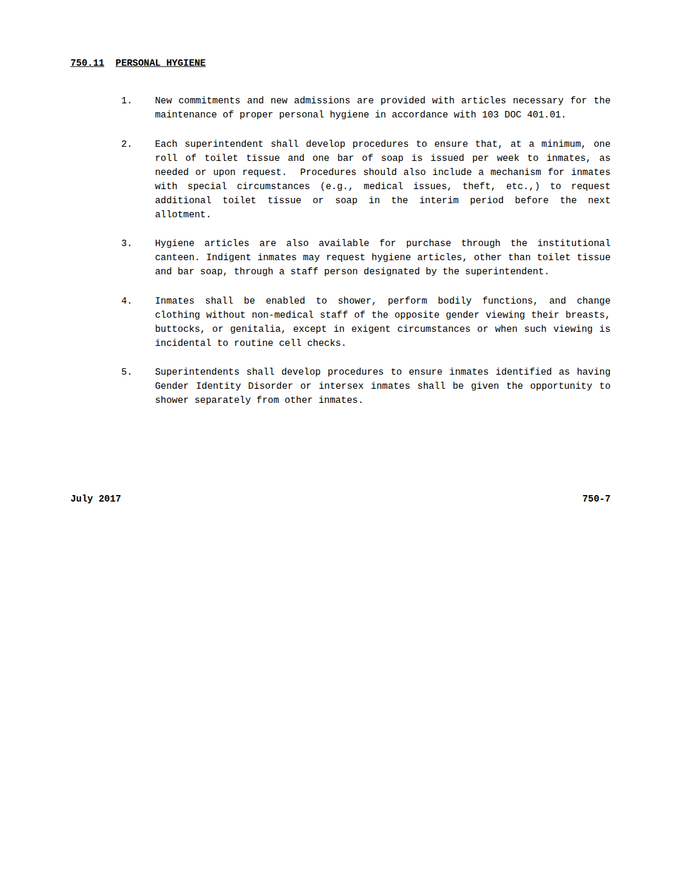750.11 PERSONAL HYGIENE
1. New commitments and new admissions are provided with articles necessary for the maintenance of proper personal hygiene in accordance with 103 DOC 401.01.
2. Each superintendent shall develop procedures to ensure that, at a minimum, one roll of toilet tissue and one bar of soap is issued per week to inmates, as needed or upon request. Procedures should also include a mechanism for inmates with special circumstances (e.g., medical issues, theft, etc.,) to request additional toilet tissue or soap in the interim period before the next allotment.
3. Hygiene articles are also available for purchase through the institutional canteen. Indigent inmates may request hygiene articles, other than toilet tissue and bar soap, through a staff person designated by the superintendent.
4. Inmates shall be enabled to shower, perform bodily functions, and change clothing without non-medical staff of the opposite gender viewing their breasts, buttocks, or genitalia, except in exigent circumstances or when such viewing is incidental to routine cell checks.
5. Superintendents shall develop procedures to ensure inmates identified as having Gender Identity Disorder or intersex inmates shall be given the opportunity to shower separately from other inmates.
July 2017 750-7